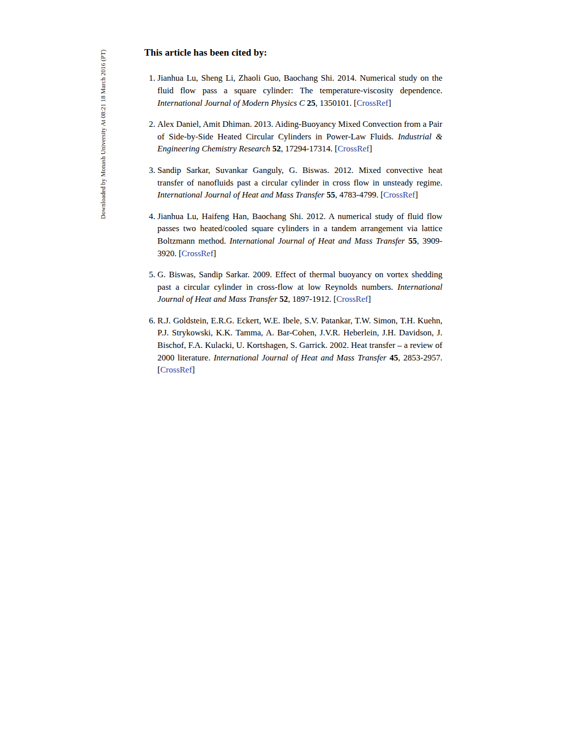Downloaded by Monash University At 08:21 18 March 2016 (PT)
This article has been cited by:
Jianhua Lu, Sheng Li, Zhaoli Guo, Baochang Shi. 2014. Numerical study on the fluid flow pass a square cylinder: The temperature-viscosity dependence. International Journal of Modern Physics C 25, 1350101. [CrossRef]
Alex Daniel, Amit Dhiman. 2013. Aiding-Buoyancy Mixed Convection from a Pair of Side-by-Side Heated Circular Cylinders in Power-Law Fluids. Industrial & Engineering Chemistry Research 52, 17294-17314. [CrossRef]
Sandip Sarkar, Suvankar Ganguly, G. Biswas. 2012. Mixed convective heat transfer of nanofluids past a circular cylinder in cross flow in unsteady regime. International Journal of Heat and Mass Transfer 55, 4783-4799. [CrossRef]
Jianhua Lu, Haifeng Han, Baochang Shi. 2012. A numerical study of fluid flow passes two heated/cooled square cylinders in a tandem arrangement via lattice Boltzmann method. International Journal of Heat and Mass Transfer 55, 3909-3920. [CrossRef]
G. Biswas, Sandip Sarkar. 2009. Effect of thermal buoyancy on vortex shedding past a circular cylinder in cross-flow at low Reynolds numbers. International Journal of Heat and Mass Transfer 52, 1897-1912. [CrossRef]
R.J. Goldstein, E.R.G. Eckert, W.E. Ibele, S.V. Patankar, T.W. Simon, T.H. Kuehn, P.J. Strykowski, K.K. Tamma, A. Bar-Cohen, J.V.R. Heberlein, J.H. Davidson, J. Bischof, F.A. Kulacki, U. Kortshagen, S. Garrick. 2002. Heat transfer – a review of 2000 literature. International Journal of Heat and Mass Transfer 45, 2853-2957. [CrossRef]